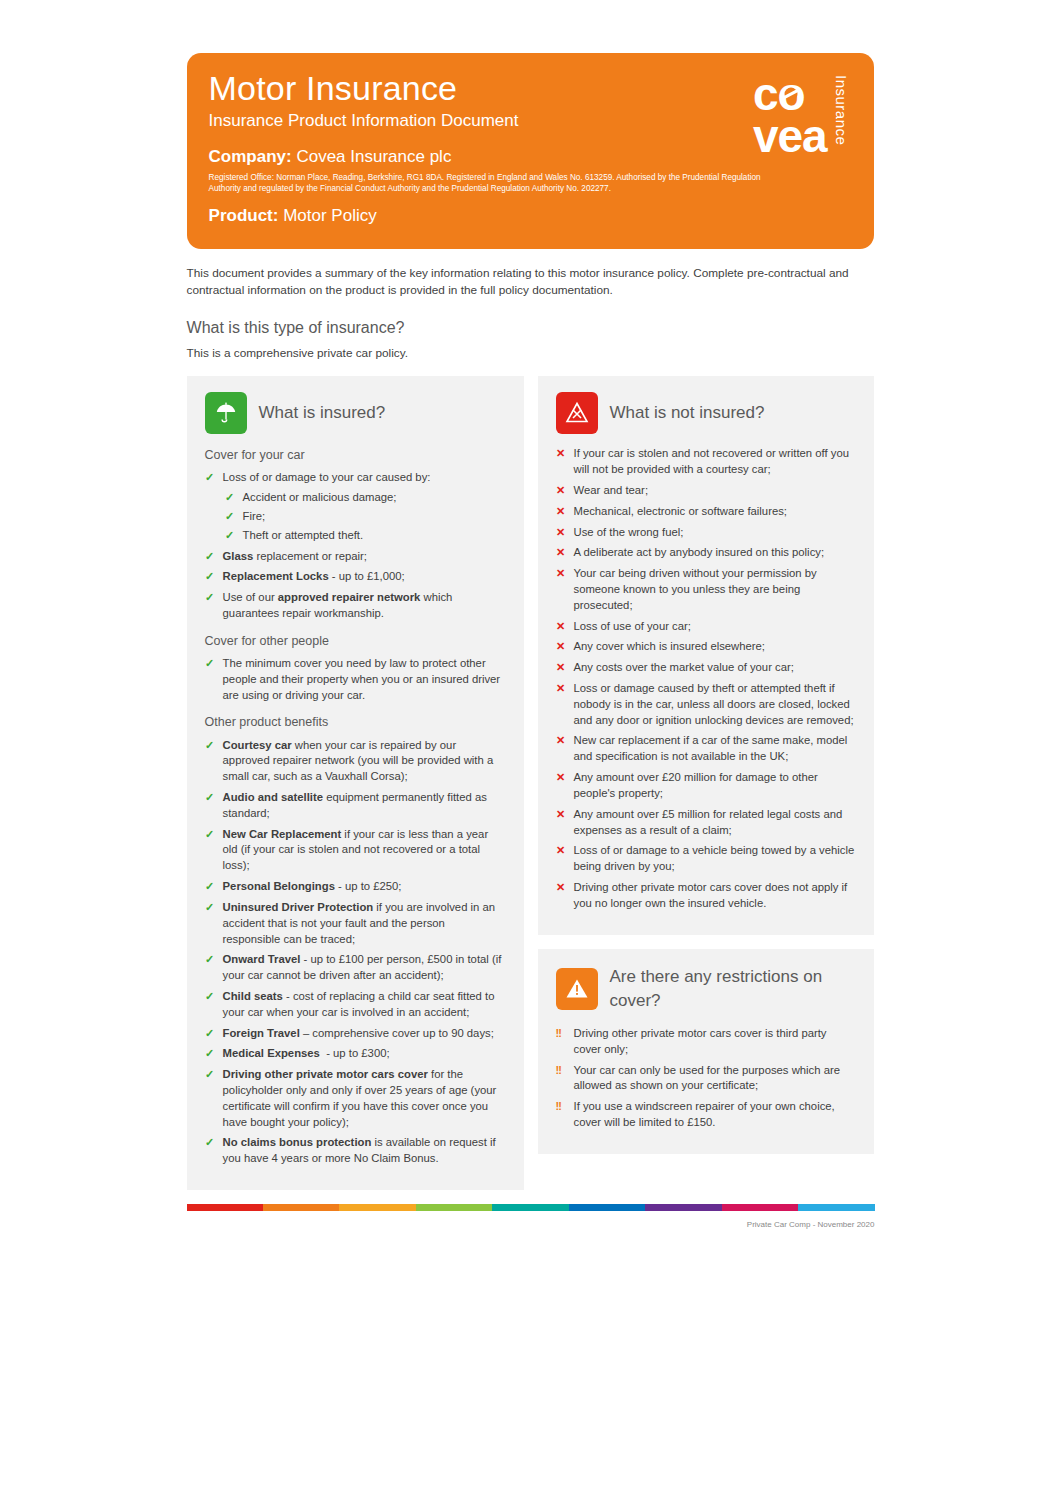co vea
Insurance
Motor Insurance
Insurance Product Information Document
Company: Covea Insurance plc
Registered Office: Norman Place, Reading, Berkshire, RG1 8DA. Registered in England and Wales No. 613259. Authorised by the Prudential Regulation Authority and regulated by the Financial Conduct Authority and the Prudential Regulation Authority No. 202277.
Product: Motor Policy
This document provides a summary of the key information relating to this motor insurance policy. Complete pre-contractual and contractual information on the product is provided in the full policy documentation.
What is this type of insurance?
This is a comprehensive private car policy.
What is insured?
Cover for your car
Loss of or damage to your car caused by:
Accident or malicious damage;
Fire;
Theft or attempted theft.
Glass replacement or repair;
Replacement Locks - up to £1,000;
Use of our approved repairer network which guarantees repair workmanship.
Cover for other people
The minimum cover you need by law to protect other people and their property when you or an insured driver are using or driving your car.
Other product benefits
Courtesy car when your car is repaired by our approved repairer network (you will be provided with a small car, such as a Vauxhall Corsa);
Audio and satellite equipment permanently fitted as standard;
New Car Replacement if your car is less than a year old (if your car is stolen and not recovered or a total loss);
Personal Belongings - up to £250;
Uninsured Driver Protection if you are involved in an accident that is not your fault and the person responsible can be traced;
Onward Travel - up to £100 per person, £500 in total (if your car cannot be driven after an accident);
Child seats - cost of replacing a child car seat fitted to your car when your car is involved in an accident;
Foreign Travel – comprehensive cover up to 90 days;
Medical Expenses - up to £300;
Driving other private motor cars cover for the policyholder only and only if over 25 years of age (your certificate will confirm if you have this cover once you have bought your policy);
No claims bonus protection is available on request if you have 4 years or more No Claim Bonus.
What is not insured?
If your car is stolen and not recovered or written off you will not be provided with a courtesy car;
Wear and tear;
Mechanical, electronic or software failures;
Use of the wrong fuel;
A deliberate act by anybody insured on this policy;
Your car being driven without your permission by someone known to you unless they are being prosecuted;
Loss of use of your car;
Any cover which is insured elsewhere;
Any costs over the market value of your car;
Loss or damage caused by theft or attempted theft if nobody is in the car, unless all doors are closed, locked and any door or ignition unlocking devices are removed;
New car replacement if a car of the same make, model and specification is not available in the UK;
Any amount over £20 million for damage to other people's property;
Any amount over £5 million for related legal costs and expenses as a result of a claim;
Loss of or damage to a vehicle being towed by a vehicle being driven by you;
Driving other private motor cars cover does not apply if you no longer own the insured vehicle.
Are there any restrictions on cover?
Driving other private motor cars cover is third party cover only;
Your car can only be used for the purposes which are allowed as shown on your certificate;
If you use a windscreen repairer of your own choice, cover will be limited to £150.
Private Car Comp - November 2020